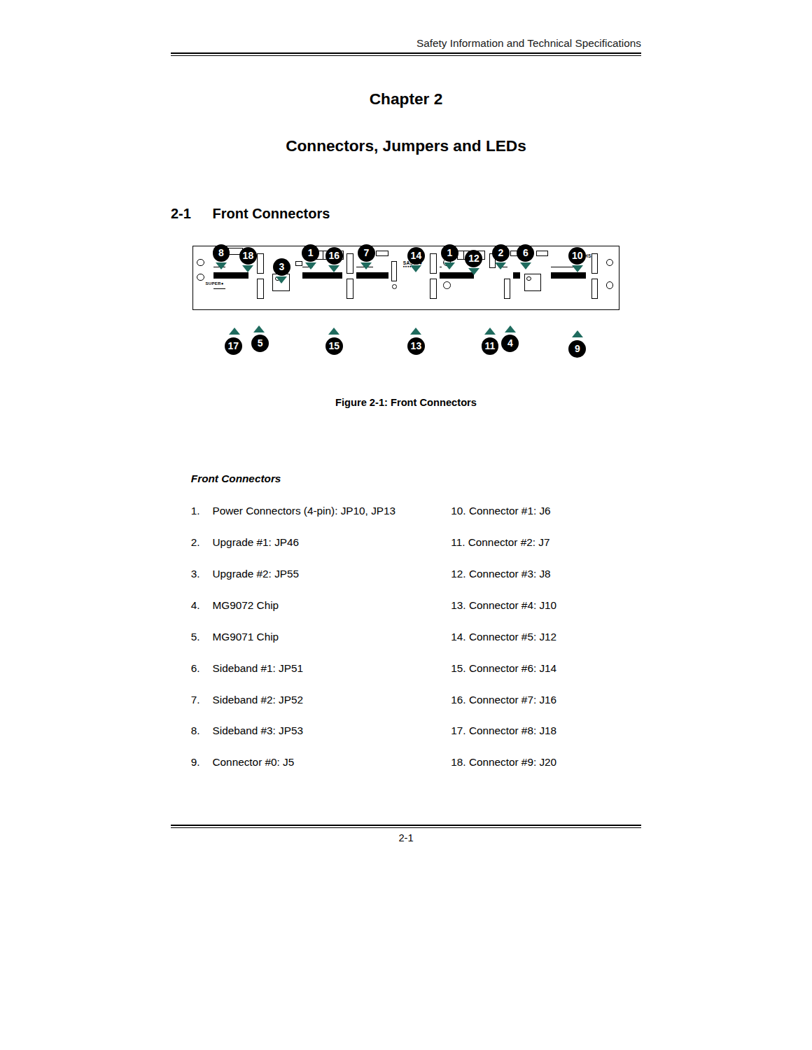Safety Information and Technical Specifications
Chapter 2
Connectors, Jumpers and LEDs
2-1 Front Connectors
8
18
3
1
16
7
14
1
12
2
6
10
SUPER●
SAS1●●
●●●●
RoHS
17
5
15
13
11
4
9
Figure 2-1: Front Connectors
Front Connectors
| 1. | Power Connectors (4-pin): JP10, JP13 | 10. Connector #1: J6 |
| 2. | Upgrade #1: JP46 | 11. Connector #2: J7 |
| 3. | Upgrade #2: JP55 | 12. Connector #3: J8 |
| 4. | MG9072 Chip | 13. Connector #4: J10 |
| 5. | MG9071 Chip | 14. Connector #5: J12 |
| 6. | Sideband #1: JP51 | 15. Connector #6: J14 |
| 7. | Sideband #2: JP52 | 16. Connector #7: J16 |
| 8. | Sideband #3: JP53 | 17. Connector #8: J18 |
| 9. | Connector #0: J5 | 18. Connector #9: J20 |
2-1